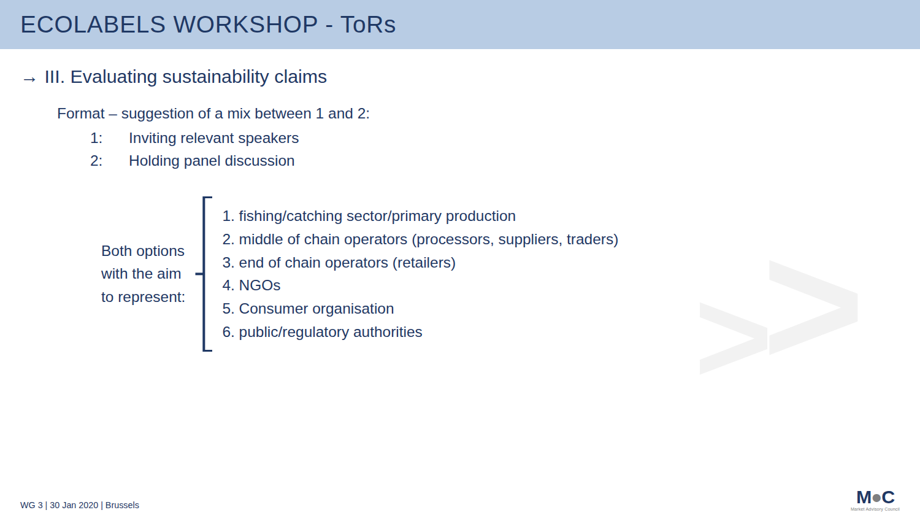>
>
ECOLABELS WORKSHOP - ToRs
→III. Evaluating sustainability claims
Format – suggestion of a mix between 1 and 2:
1: Inviting relevant speakers
2: Holding panel discussion
Both options
with the aim
to represent:
1. fishing/catching sector/primary production
2. middle of chain operators (processors, suppliers, traders)
3. end of chain operators (retailers)
4. NGOs
5. Consumer organisation
6. public/regulatory authorities
WG 3 | 30 Jan 2020 | Brussels
M●C
Market Advisory Council